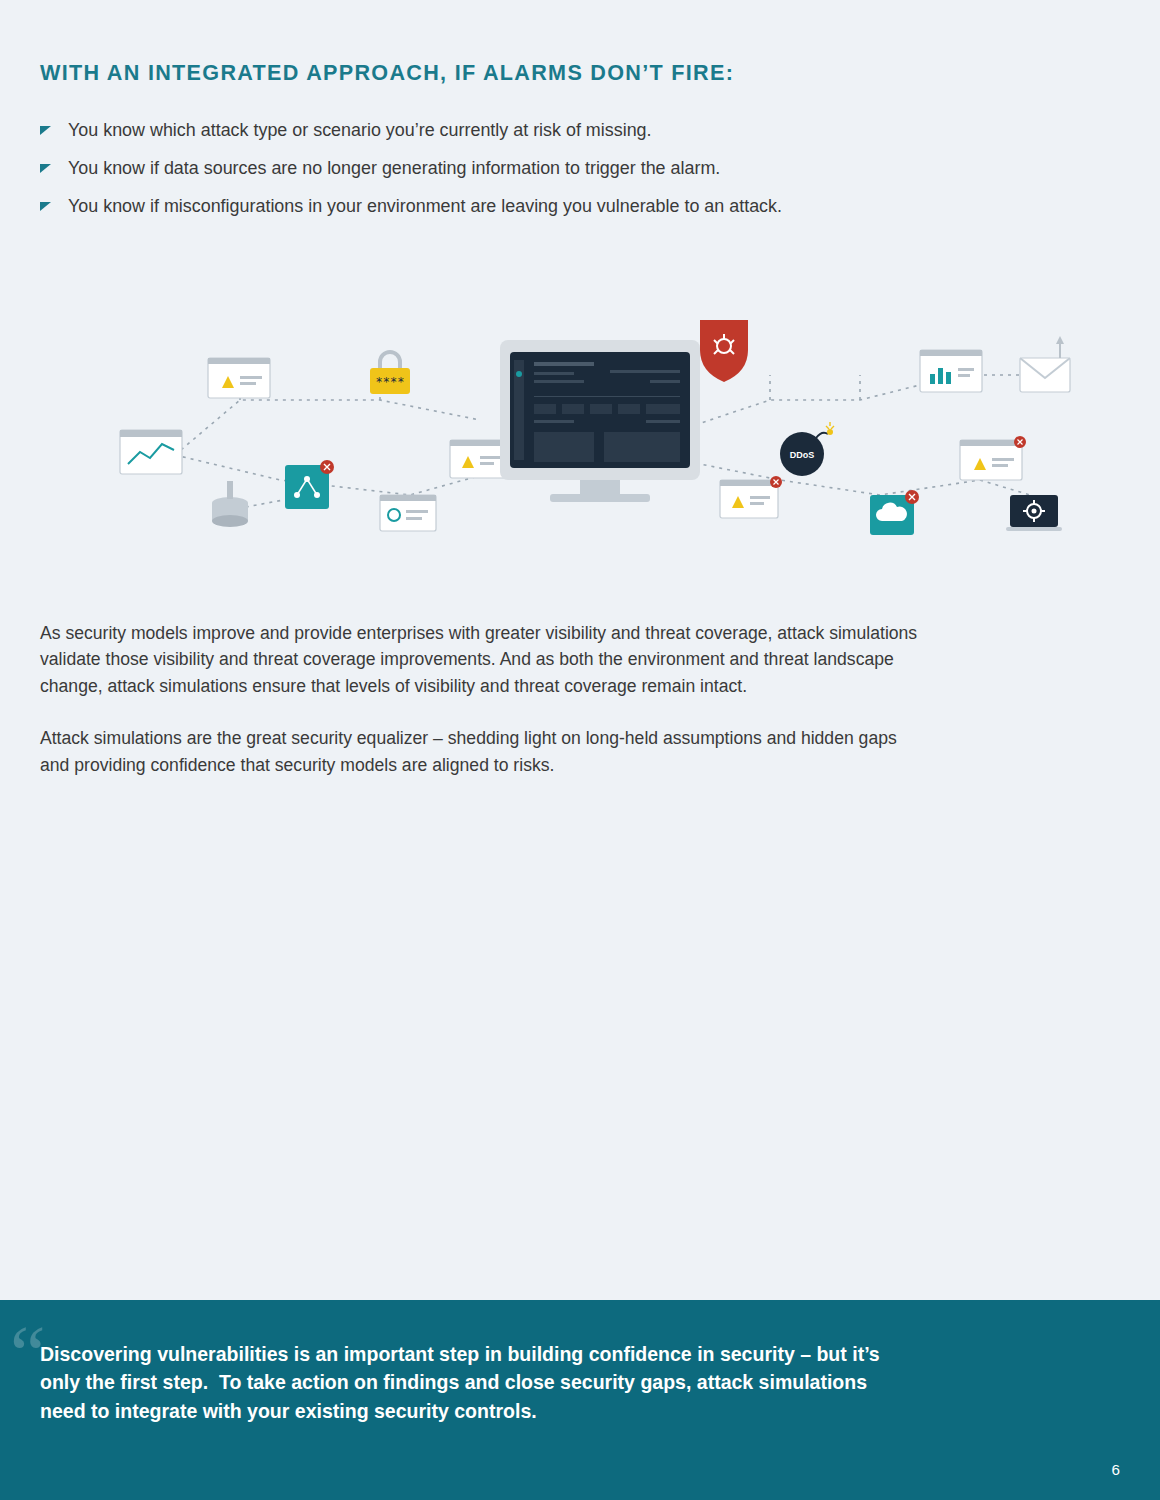With an integrated approach, if alarms don’t fire:
You know which attack type or scenario you’re currently at risk of missing.
You know if data sources are no longer generating information to trigger the alarm.
You know if misconfigurations in your environment are leaving you vulnerable to an attack.
**** DDoS
As security models improve and provide enterprises with greater visibility and threat coverage, attack simulations validate those visibility and threat coverage improvements. And as both the environment and threat landscape change, attack simulations ensure that levels of visibility and threat coverage remain intact.
Attack simulations are the great security equalizer – shedding light on long-held assumptions and hidden gaps and providing confidence that security models are aligned to risks.
“
Discovering vulnerabilities is an important step in building confidence in security – but it’s only the first step. To take action on findings and close security gaps, attack simulations need to integrate with your existing security controls.
6